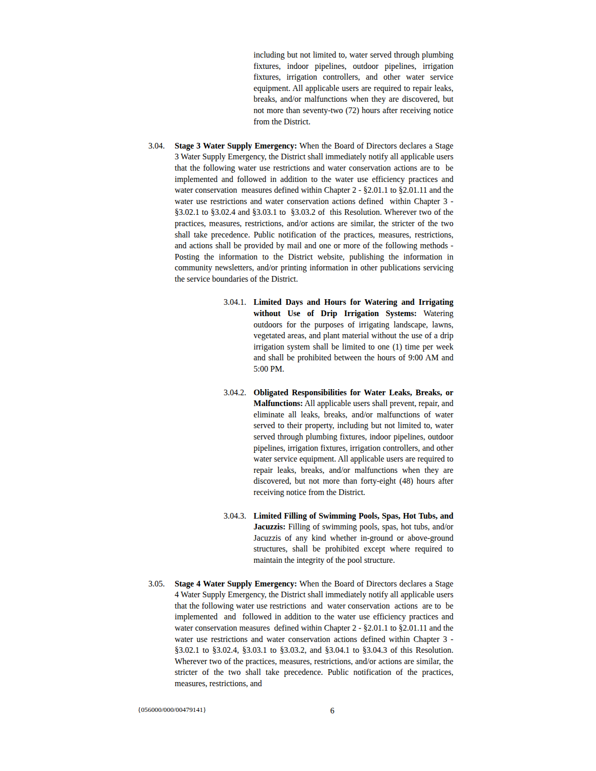including but not limited to, water served through plumbing fixtures, indoor pipelines, outdoor pipelines, irrigation fixtures, irrigation controllers, and other water service equipment. All applicable users are required to repair leaks, breaks, and/or malfunctions when they are discovered, but not more than seventy-two (72) hours after receiving notice from the District.
3.04.
Stage 3 Water Supply Emergency: When the Board of Directors declares a Stage 3 Water Supply Emergency, the District shall immediately notify all applicable users that the following water use restrictions and water conservation actions are to be implemented and followed in addition to the water use efficiency practices and water conservation measures defined within Chapter 2 - §2.01.1 to §2.01.11 and the water use restrictions and water conservation actions defined within Chapter 3 - §3.02.1 to §3.02.4 and §3.03.1 to §3.03.2 of this Resolution. Wherever two of the practices, measures, restrictions, and/or actions are similar, the stricter of the two shall take precedence. Public notification of the practices, measures, restrictions, and actions shall be provided by mail and one or more of the following methods - Posting the information to the District website, publishing the information in community newsletters, and/or printing information in other publications servicing the service boundaries of the District.
3.04.1.
Limited Days and Hours for Watering and Irrigating without Use of Drip Irrigation Systems: Watering outdoors for the purposes of irrigating landscape, lawns, vegetated areas, and plant material without the use of a drip irrigation system shall be limited to one (1) time per week and shall be prohibited between the hours of 9:00 AM and 5:00 PM.
3.04.2.
Obligated Responsibilities for Water Leaks, Breaks, or Malfunctions: All applicable users shall prevent, repair, and eliminate all leaks, breaks, and/or malfunctions of water served to their property, including but not limited to, water served through plumbing fixtures, indoor pipelines, outdoor pipelines, irrigation fixtures, irrigation controllers, and other water service equipment. All applicable users are required to repair leaks, breaks, and/or malfunctions when they are discovered, but not more than forty-eight (48) hours after receiving notice from the District.
3.04.3.
Limited Filling of Swimming Pools, Spas, Hot Tubs, and Jacuzzis: Filling of swimming pools, spas, hot tubs, and/or Jacuzzis of any kind whether in-ground or above-ground structures, shall be prohibited except where required to maintain the integrity of the pool structure.
3.05.
Stage 4 Water Supply Emergency: When the Board of Directors declares a Stage 4 Water Supply Emergency, the District shall immediately notify all applicable users that the following water use restrictions and water conservation actions are to be implemented and followed in addition to the water use efficiency practices and water conservation measures defined within Chapter 2 - §2.01.1 to §2.01.11 and the water use restrictions and water conservation actions defined within Chapter 3 - §3.02.1 to §3.02.4, §3.03.1 to §3.03.2, and §3.04.1 to §3.04.3 of this Resolution. Wherever two of the practices, measures, restrictions, and/or actions are similar, the stricter of the two shall take precedence. Public notification of the practices, measures, restrictions, and
{056000/000/00479141}
6